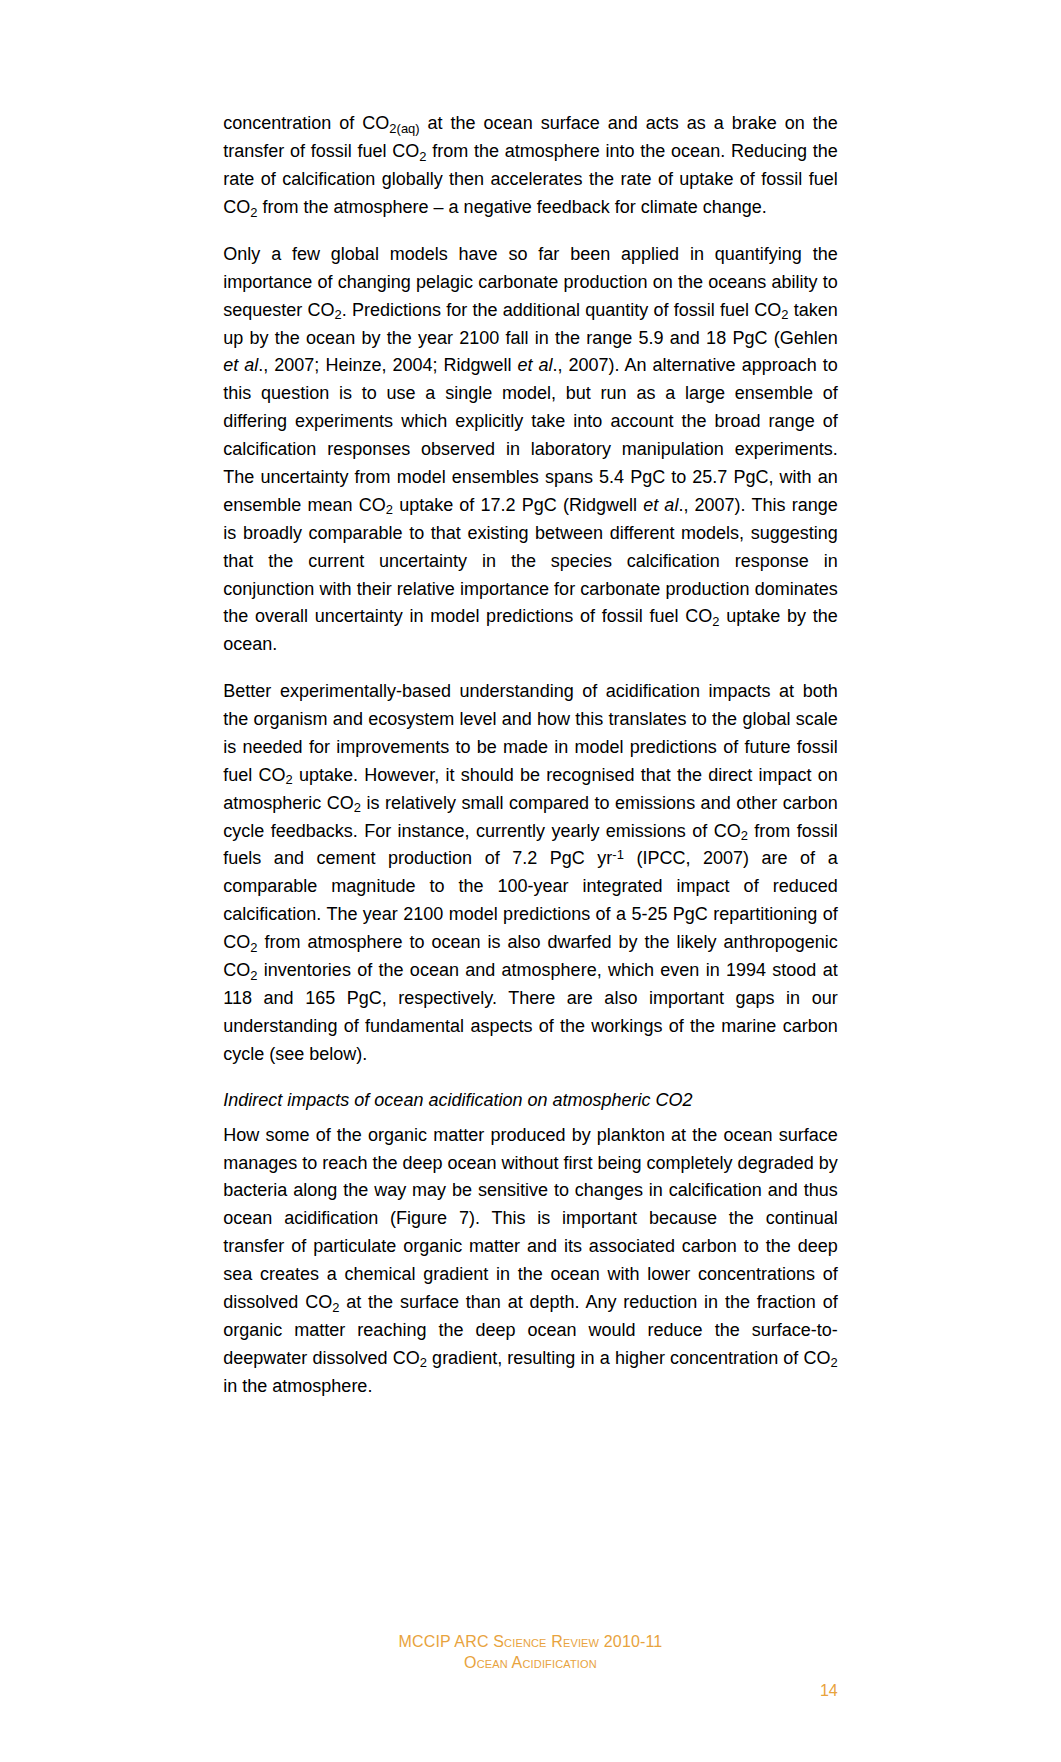concentration of CO2(aq) at the ocean surface and acts as a brake on the transfer of fossil fuel CO2 from the atmosphere into the ocean. Reducing the rate of calcification globally then accelerates the rate of uptake of fossil fuel CO2 from the atmosphere – a negative feedback for climate change.
Only a few global models have so far been applied in quantifying the importance of changing pelagic carbonate production on the oceans ability to sequester CO2. Predictions for the additional quantity of fossil fuel CO2 taken up by the ocean by the year 2100 fall in the range 5.9 and 18 PgC (Gehlen et al., 2007; Heinze, 2004; Ridgwell et al., 2007). An alternative approach to this question is to use a single model, but run as a large ensemble of differing experiments which explicitly take into account the broad range of calcification responses observed in laboratory manipulation experiments. The uncertainty from model ensembles spans 5.4 PgC to 25.7 PgC, with an ensemble mean CO2 uptake of 17.2 PgC (Ridgwell et al., 2007). This range is broadly comparable to that existing between different models, suggesting that the current uncertainty in the species calcification response in conjunction with their relative importance for carbonate production dominates the overall uncertainty in model predictions of fossil fuel CO2 uptake by the ocean.
Better experimentally-based understanding of acidification impacts at both the organism and ecosystem level and how this translates to the global scale is needed for improvements to be made in model predictions of future fossil fuel CO2 uptake. However, it should be recognised that the direct impact on atmospheric CO2 is relatively small compared to emissions and other carbon cycle feedbacks. For instance, currently yearly emissions of CO2 from fossil fuels and cement production of 7.2 PgC yr-1 (IPCC, 2007) are of a comparable magnitude to the 100-year integrated impact of reduced calcification. The year 2100 model predictions of a 5-25 PgC repartitioning of CO2 from atmosphere to ocean is also dwarfed by the likely anthropogenic CO2 inventories of the ocean and atmosphere, which even in 1994 stood at 118 and 165 PgC, respectively. There are also important gaps in our understanding of fundamental aspects of the workings of the marine carbon cycle (see below).
Indirect impacts of ocean acidification on atmospheric CO2
How some of the organic matter produced by plankton at the ocean surface manages to reach the deep ocean without first being completely degraded by bacteria along the way may be sensitive to changes in calcification and thus ocean acidification (Figure 7). This is important because the continual transfer of particulate organic matter and its associated carbon to the deep sea creates a chemical gradient in the ocean with lower concentrations of dissolved CO2 at the surface than at depth. Any reduction in the fraction of organic matter reaching the deep ocean would reduce the surface-to-deepwater dissolved CO2 gradient, resulting in a higher concentration of CO2 in the atmosphere.
MCCIP ARC Science Review 2010-11
Ocean Acidification
14